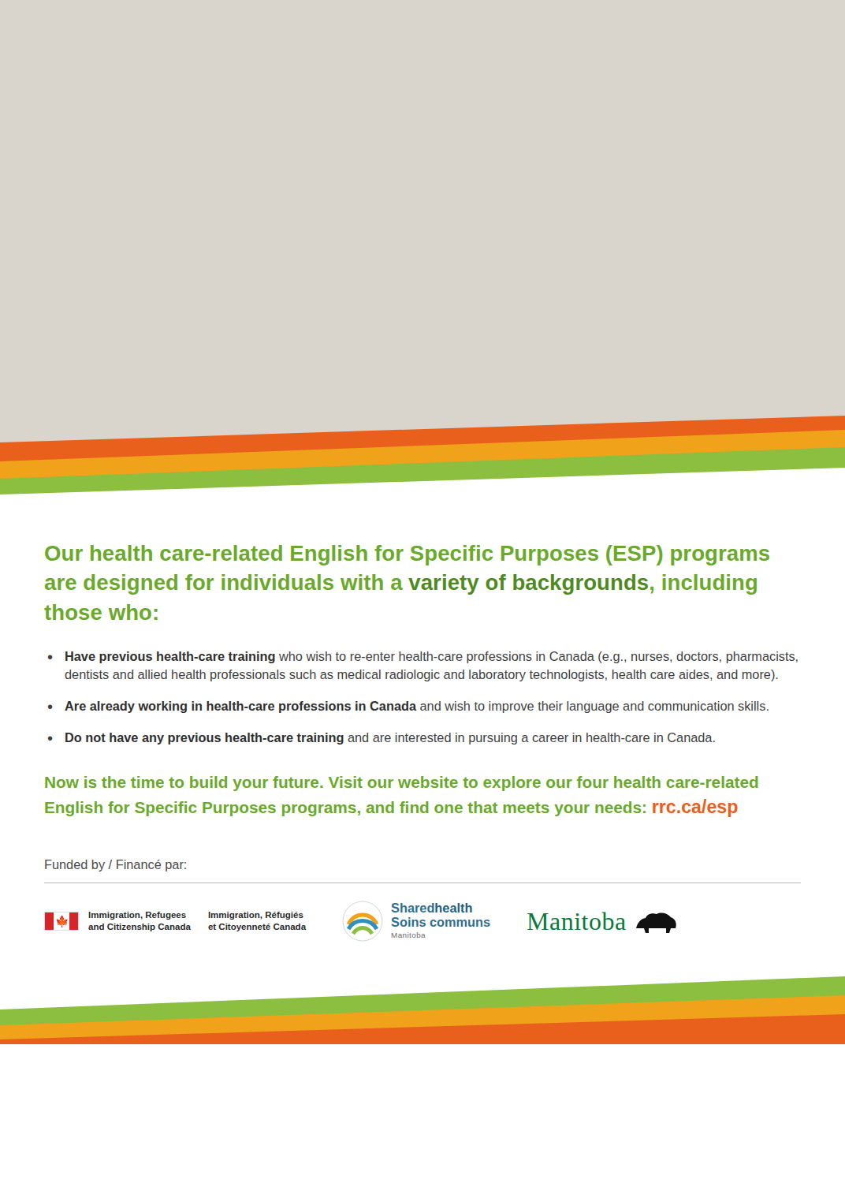Our health care-related English for Specific Purposes (ESP) programs are designed for individuals with a variety of backgrounds, including those who:
Have previous health-care training who wish to re-enter health-care professions in Canada (e.g., nurses, doctors, pharmacists, dentists and allied health professionals such as medical radiologic and laboratory technologists, health care aides, and more).
Are already working in health-care professions in Canada and wish to improve their language and communication skills.
Do not have any previous health-care training and are interested in pursuing a career in health-care in Canada.
Now is the time to build your future. Visit our website to explore our four health care-related English for Specific Purposes programs, and find one that meets your needs: rrc.ca/esp
Funded by / Financé par:
🍁
Immigration, Refugees
and Citizenship Canada
Immigration, Réfugiés
et Citoyenneté Canada
Sharedhealth
Soins communs
Manitoba
Manitoba